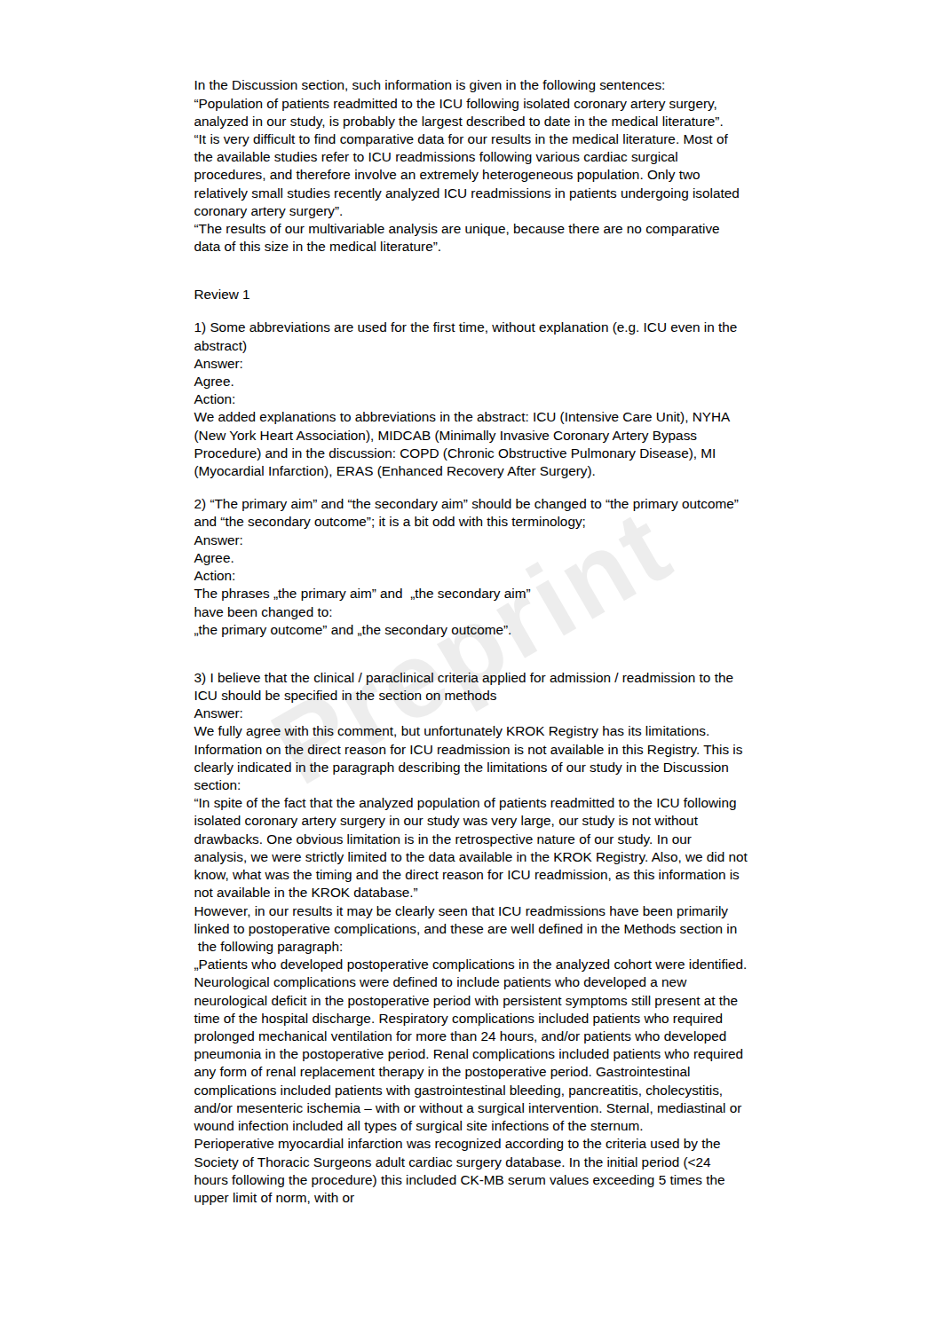Preprint
In the Discussion section, such information is given in the following sentences:
“Population of patients readmitted to the ICU following isolated coronary artery surgery, analyzed in our study, is probably the largest described to date in the medical literature”.
“It is very difficult to find comparative data for our results in the medical literature. Most of the available studies refer to ICU readmissions following various cardiac surgical procedures, and therefore involve an extremely heterogeneous population. Only two relatively small studies recently analyzed ICU readmissions in patients undergoing isolated coronary artery surgery”.
“The results of our multivariable analysis are unique, because there are no comparative data of this size in the medical literature”.
Review 1
1) Some abbreviations are used for the first time, without explanation (e.g. ICU even in the abstract)
Answer:
Agree.
Action:
We added explanations to abbreviations in the abstract: ICU (Intensive Care Unit), NYHA (New York Heart Association), MIDCAB (Minimally Invasive Coronary Artery Bypass Procedure) and in the discussion: COPD (Chronic Obstructive Pulmonary Disease), MI (Myocardial Infarction), ERAS (Enhanced Recovery After Surgery).
2) “The primary aim” and “the secondary aim” should be changed to “the primary outcome” and “the secondary outcome”; it is a bit odd with this terminology;
Answer:
Agree.
Action:
The phrases „the primary aim” and „the secondary aim”
have been changed to:
„the primary outcome” and „the secondary outcome”.
3) I believe that the clinical / paraclinical criteria applied for admission / readmission to the ICU should be specified in the section on methods
Answer:
We fully agree with this comment, but unfortunately KROK Registry has its limitations. Information on the direct reason for ICU readmission is not available in this Registry. This is clearly indicated in the paragraph describing the limitations of our study in the Discussion section:
“In spite of the fact that the analyzed population of patients readmitted to the ICU following isolated coronary artery surgery in our study was very large, our study is not without drawbacks. One obvious limitation is in the retrospective nature of our study. In our analysis, we were strictly limited to the data available in the KROK Registry. Also, we did not know, what was the timing and the direct reason for ICU readmission, as this information is not available in the KROK database.”
However, in our results it may be clearly seen that ICU readmissions have been primarily linked to postoperative complications, and these are well defined in the Methods section in the following paragraph:
„Patients who developed postoperative complications in the analyzed cohort were identified. Neurological complications were defined to include patients who developed a new neurological deficit in the postoperative period with persistent symptoms still present at the time of the hospital discharge. Respiratory complications included patients who required prolonged mechanical ventilation for more than 24 hours, and/or patients who developed pneumonia in the postoperative period. Renal complications included patients who required any form of renal replacement therapy in the postoperative period. Gastrointestinal complications included patients with gastrointestinal bleeding, pancreatitis, cholecystitis, and/or mesenteric ischemia – with or without a surgical intervention. Sternal, mediastinal or wound infection included all types of surgical site infections of the sternum.
Perioperative myocardial infarction was recognized according to the criteria used by the Society of Thoracic Surgeons adult cardiac surgery database. In the initial period (<24 hours following the procedure) this included CK-MB serum values exceeding 5 times the upper limit of norm, with or